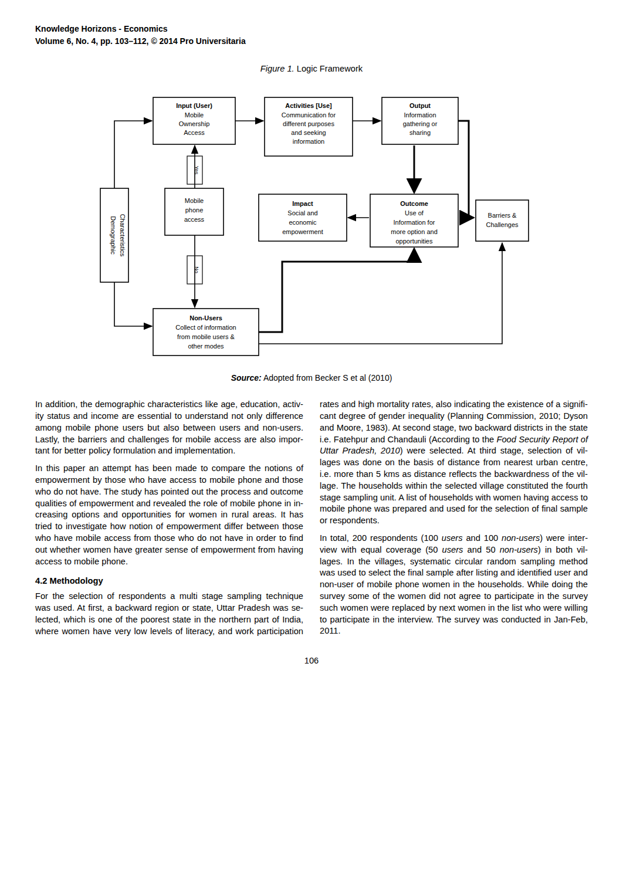Knowledge Horizons - Economics
Volume 6, No. 4, pp. 103–112, © 2014 Pro Universitaria
Figure 1. Logic Framework
Input (User) Mobile Ownership Access Activities [Use] Communication for different purposes and seeking information Output Information gathering or sharing Yes Mobile phone access No Demographic Characteristics Impact Social and economic empowerment Outcome Use of Information for more option and opportunities Barriers & Challenges Non-Users Collect of information from mobile users & other modes
Source: Adopted from Becker S et al (2010)
In addition, the demographic characteristics like age, education, activity status and income are essential to understand not only difference among mobile phone users but also between users and non-users. Lastly, the barriers and challenges for mobile access are also important for better policy formulation and implementation.
In this paper an attempt has been made to compare the notions of empowerment by those who have access to mobile phone and those who do not have. The study has pointed out the process and outcome qualities of empowerment and revealed the role of mobile phone in increasing options and opportunities for women in rural areas. It has tried to investigate how notion of empowerment differ between those who have mobile access from those who do not have in order to find out whether women have greater sense of empowerment from having access to mobile phone.
4.2 Methodology
For the selection of respondents a multi stage sampling technique was used. At first, a backward region or state, Uttar Pradesh was selected, which is one of the poorest state in the northern part of India, where women have very low levels of literacy, and work participation rates and high mortality rates, also indicating the existence of a significant degree of gender inequality (Planning Commission, 2010; Dyson and Moore, 1983). At second stage, two backward districts in the state i.e. Fatehpur and Chandauli (According to the Food Security Report of Uttar Pradesh, 2010) were selected. At third stage, selection of villages was done on the basis of distance from nearest urban centre, i.e. more than 5 kms as distance reflects the backwardness of the village. The households within the selected village constituted the fourth stage sampling unit. A list of households with women having access to mobile phone was prepared and used for the selection of final sample or respondents.
In total, 200 respondents (100 users and 100 non-users) were interview with equal coverage (50 users and 50 non-users) in both villages. In the villages, systematic circular random sampling method was used to select the final sample after listing and identified user and non-user of mobile phone women in the households. While doing the survey some of the women did not agree to participate in the survey such women were replaced by next women in the list who were willing to participate in the interview. The survey was conducted in Jan-Feb, 2011.
106